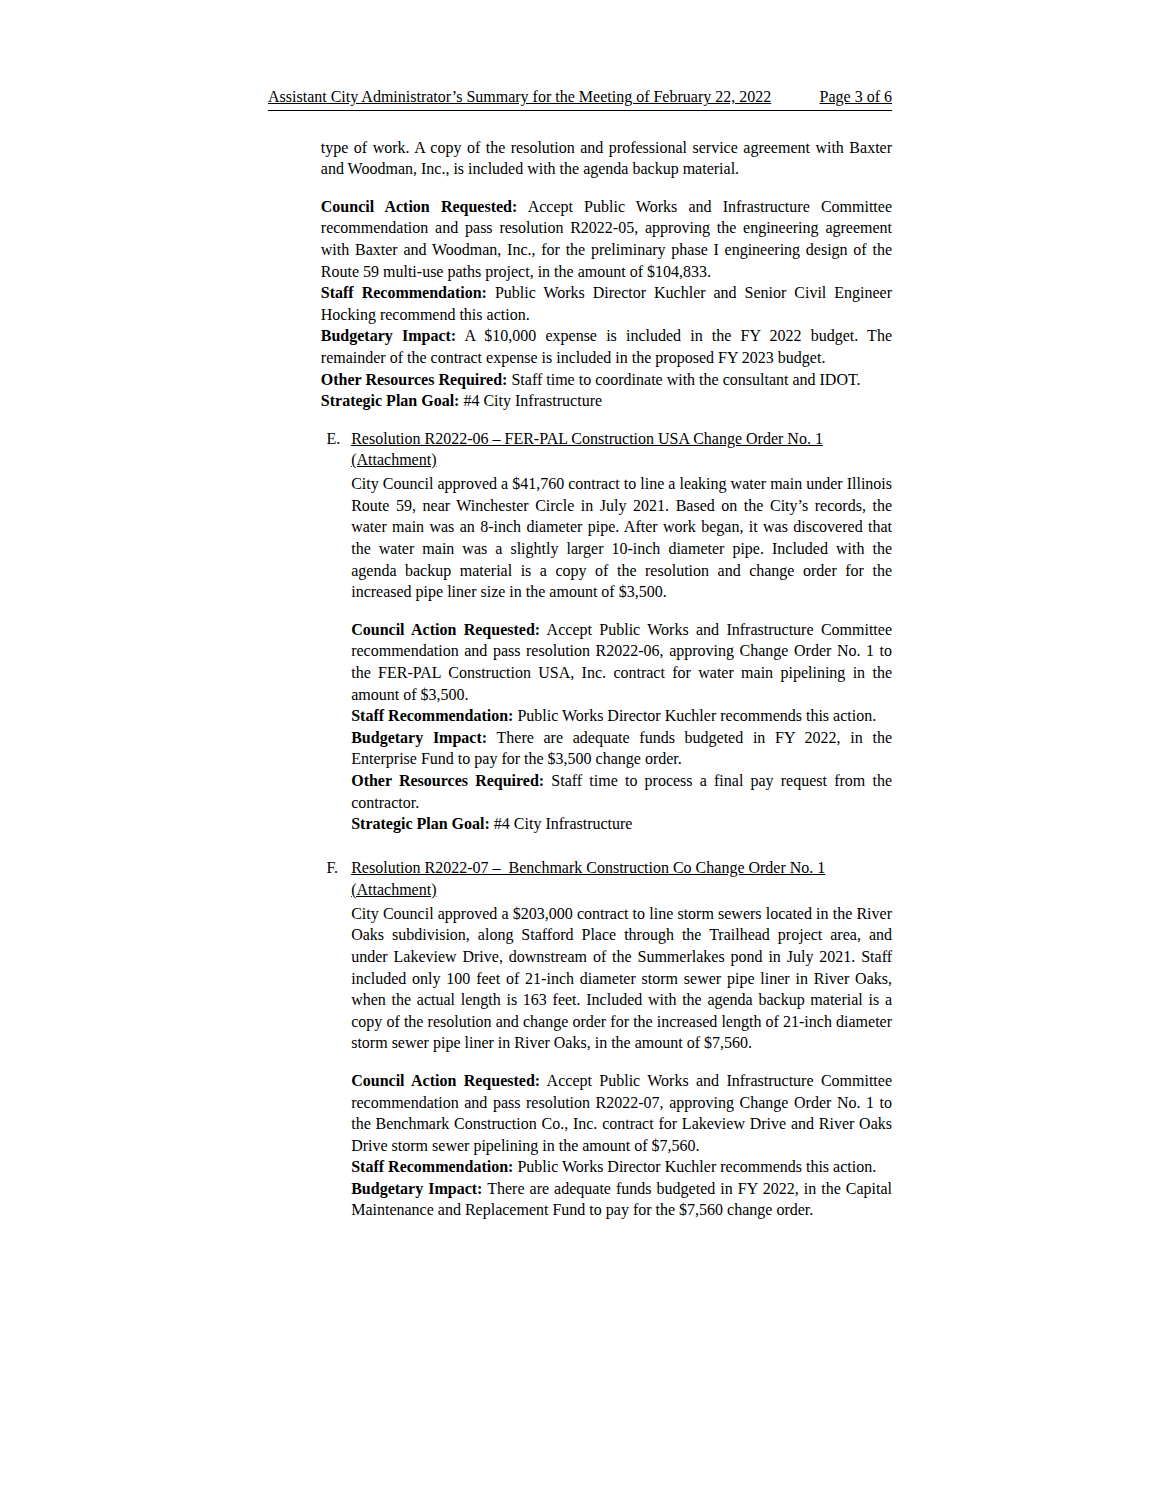Assistant City Administrator’s Summary for the Meeting of February 22, 2022 Page 3 of 6
type of work. A copy of the resolution and professional service agreement with Baxter and Woodman, Inc., is included with the agenda backup material.
Council Action Requested: Accept Public Works and Infrastructure Committee recommendation and pass resolution R2022-05, approving the engineering agreement with Baxter and Woodman, Inc., for the preliminary phase I engineering design of the Route 59 multi-use paths project, in the amount of $104,833.
Staff Recommendation: Public Works Director Kuchler and Senior Civil Engineer Hocking recommend this action.
Budgetary Impact: A $10,000 expense is included in the FY 2022 budget. The remainder of the contract expense is included in the proposed FY 2023 budget.
Other Resources Required: Staff time to coordinate with the consultant and IDOT.
Strategic Plan Goal: #4 City Infrastructure
E. Resolution R2022-06 – FER-PAL Construction USA Change Order No. 1 (Attachment)
City Council approved a $41,760 contract to line a leaking water main under Illinois Route 59, near Winchester Circle in July 2021. Based on the City’s records, the water main was an 8-inch diameter pipe. After work began, it was discovered that the water main was a slightly larger 10-inch diameter pipe. Included with the agenda backup material is a copy of the resolution and change order for the increased pipe liner size in the amount of $3,500.
Council Action Requested: Accept Public Works and Infrastructure Committee recommendation and pass resolution R2022-06, approving Change Order No. 1 to the FER-PAL Construction USA, Inc. contract for water main pipelining in the amount of $3,500.
Staff Recommendation: Public Works Director Kuchler recommends this action.
Budgetary Impact: There are adequate funds budgeted in FY 2022, in the Enterprise Fund to pay for the $3,500 change order.
Other Resources Required: Staff time to process a final pay request from the contractor.
Strategic Plan Goal: #4 City Infrastructure
F. Resolution R2022-07 – Benchmark Construction Co Change Order No. 1 (Attachment)
City Council approved a $203,000 contract to line storm sewers located in the River Oaks subdivision, along Stafford Place through the Trailhead project area, and under Lakeview Drive, downstream of the Summerlakes pond in July 2021. Staff included only 100 feet of 21-inch diameter storm sewer pipe liner in River Oaks, when the actual length is 163 feet. Included with the agenda backup material is a copy of the resolution and change order for the increased length of 21-inch diameter storm sewer pipe liner in River Oaks, in the amount of $7,560.
Council Action Requested: Accept Public Works and Infrastructure Committee recommendation and pass resolution R2022-07, approving Change Order No. 1 to the Benchmark Construction Co., Inc. contract for Lakeview Drive and River Oaks Drive storm sewer pipelining in the amount of $7,560.
Staff Recommendation: Public Works Director Kuchler recommends this action.
Budgetary Impact: There are adequate funds budgeted in FY 2022, in the Capital Maintenance and Replacement Fund to pay for the $7,560 change order.